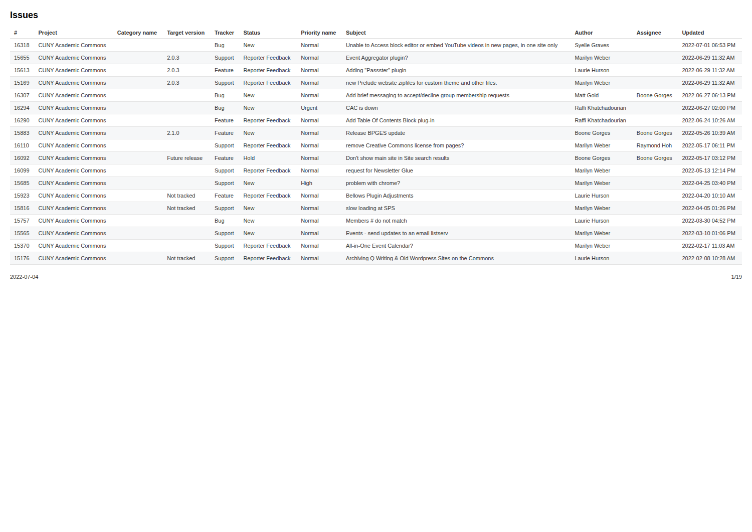Issues
| # | Project | Category name | Target version | Tracker | Status | Priority name | Subject | Author | Assignee | Updated |
| --- | --- | --- | --- | --- | --- | --- | --- | --- | --- | --- |
| 16318 | CUNY Academic Commons | | | Bug | New | Normal | Unable to Access block editor or embed YouTube videos in new pages, in one site only | Syelle Graves | | 2022-07-01 06:53 PM |
| 15655 | CUNY Academic Commons | | 2.0.3 | Support | Reporter Feedback | Normal | Event Aggregator plugin? | Marilyn Weber | | 2022-06-29 11:32 AM |
| 15613 | CUNY Academic Commons | | 2.0.3 | Feature | Reporter Feedback | Normal | Adding "Passster" plugin | Laurie Hurson | | 2022-06-29 11:32 AM |
| 15169 | CUNY Academic Commons | | 2.0.3 | Support | Reporter Feedback | Normal | new Prelude website zipfiles for custom theme and other files. | Marilyn Weber | | 2022-06-29 11:32 AM |
| 16307 | CUNY Academic Commons | | | Bug | New | Normal | Add brief messaging to accept/decline group membership requests | Matt Gold | Boone Gorges | 2022-06-27 06:13 PM |
| 16294 | CUNY Academic Commons | | | Bug | New | Urgent | CAC is down | Raffi Khatchadourian | | 2022-06-27 02:00 PM |
| 16290 | CUNY Academic Commons | | | Feature | Reporter Feedback | Normal | Add Table Of Contents Block plug-in | Raffi Khatchadourian | | 2022-06-24 10:26 AM |
| 15883 | CUNY Academic Commons | | 2.1.0 | Feature | New | Normal | Release BPGES update | Boone Gorges | Boone Gorges | 2022-05-26 10:39 AM |
| 16110 | CUNY Academic Commons | | | Support | Reporter Feedback | Normal | remove Creative Commons license from pages? | Marilyn Weber | Raymond Hoh | 2022-05-17 06:11 PM |
| 16092 | CUNY Academic Commons | | Future release | Feature | Hold | Normal | Don't show main site in Site search results | Boone Gorges | Boone Gorges | 2022-05-17 03:12 PM |
| 16099 | CUNY Academic Commons | | | Support | Reporter Feedback | Normal | request for Newsletter Glue | Marilyn Weber | | 2022-05-13 12:14 PM |
| 15685 | CUNY Academic Commons | | | Support | New | High | problem with chrome? | Marilyn Weber | | 2022-04-25 03:40 PM |
| 15923 | CUNY Academic Commons | | Not tracked | Feature | Reporter Feedback | Normal | Bellows Plugin Adjustments | Laurie Hurson | | 2022-04-20 10:10 AM |
| 15816 | CUNY Academic Commons | | Not tracked | Support | New | Normal | slow loading at SPS | Marilyn Weber | | 2022-04-05 01:26 PM |
| 15757 | CUNY Academic Commons | | | Bug | New | Normal | Members # do not match | Laurie Hurson | | 2022-03-30 04:52 PM |
| 15565 | CUNY Academic Commons | | | Support | New | Normal | Events - send updates to an email listserv | Marilyn Weber | | 2022-03-10 01:06 PM |
| 15370 | CUNY Academic Commons | | | Support | Reporter Feedback | Normal | All-in-One Event Calendar? | Marilyn Weber | | 2022-02-17 11:03 AM |
| 15176 | CUNY Academic Commons | | Not tracked | Support | Reporter Feedback | Normal | Archiving Q Writing & Old Wordpress Sites on the Commons | Laurie Hurson | | 2022-02-08 10:28 AM |
2022-07-04 1/19